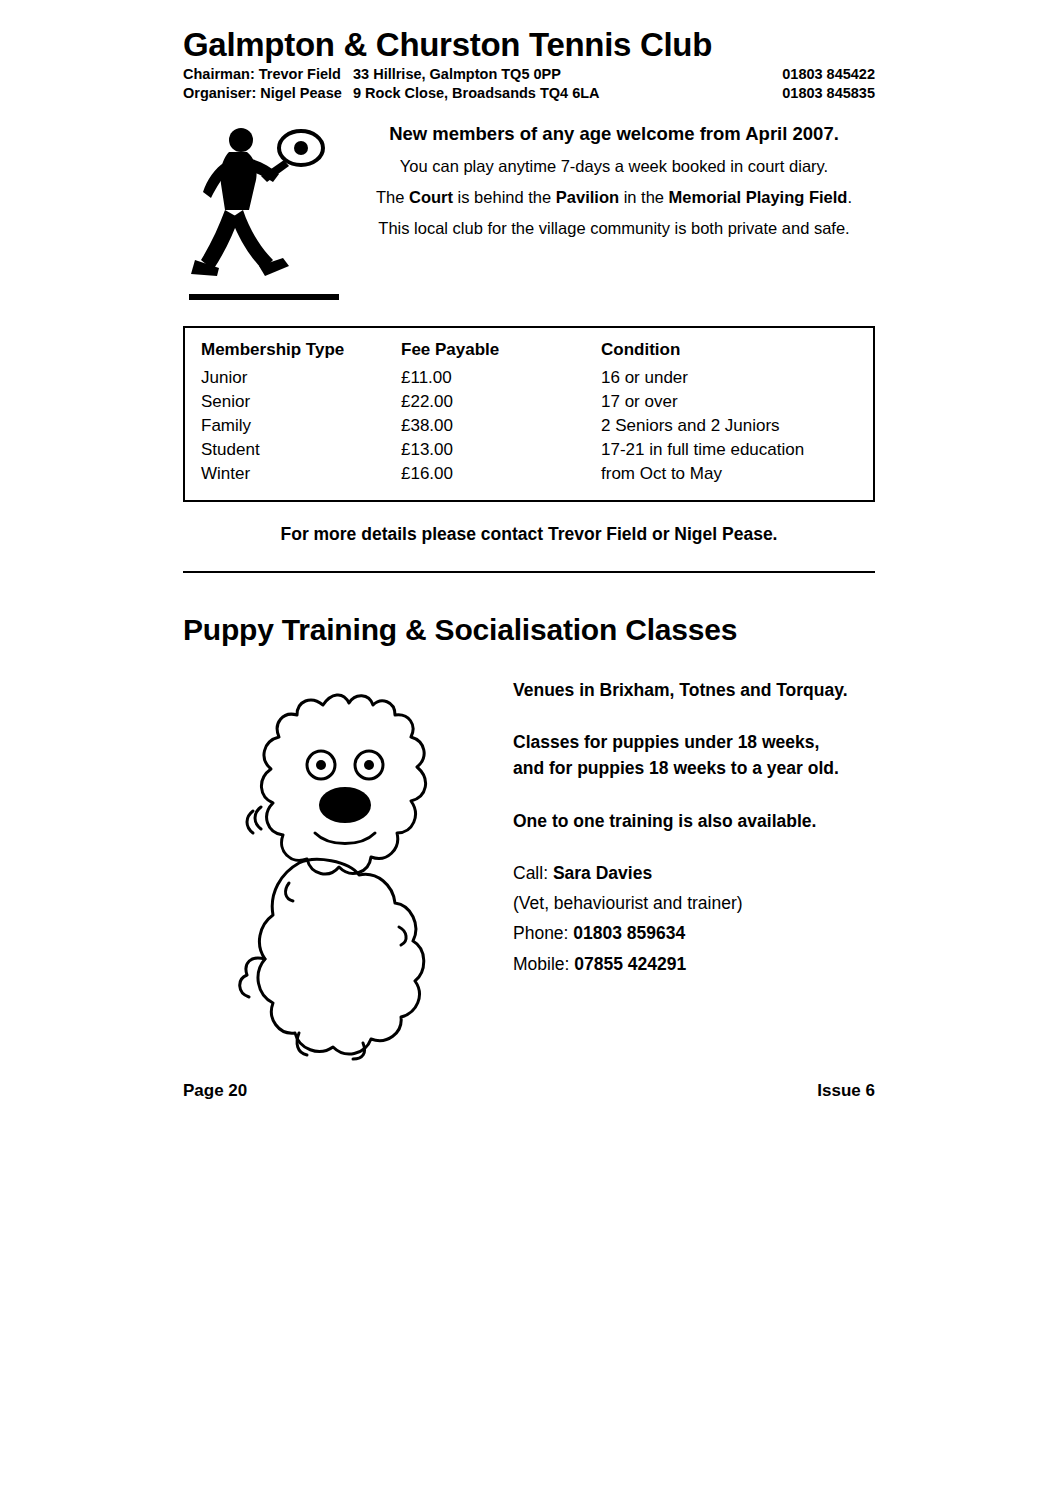Galmpton & Churston Tennis Club
| Chairman: Trevor Field | 33 Hillrise, Galmpton TQ5 0PP | 01803 845422 |
| Organiser: Nigel Pease | 9 Rock Close, Broadsands TQ4 6LA | 01803 845835 |
New members of any age welcome from April 2007.
You can play anytime 7-days a week booked in court diary.
The Court is behind the Pavilion in the Memorial Playing Field.
This local club for the village community is both private and safe.
| Membership Type | Fee Payable | Condition |
| --- | --- | --- |
| Junior | £11.00 | 16 or under |
| Senior | £22.00 | 17 or over |
| Family | £38.00 | 2 Seniors and 2 Juniors |
| Student | £13.00 | 17-21 in full time education |
| Winter | £16.00 | from Oct to May |
For more details please contact Trevor Field or Nigel Pease.
Puppy Training & Socialisation Classes
Venues in Brixham, Totnes and Torquay.
Classes for puppies under 18 weeks,
and for puppies 18 weeks to a year old.
One to one training is also available.
Call: Sara Davies
(Vet, behaviourist and trainer)
Phone: 01803 859634
Mobile: 07855 424291
Page 20 Issue 6